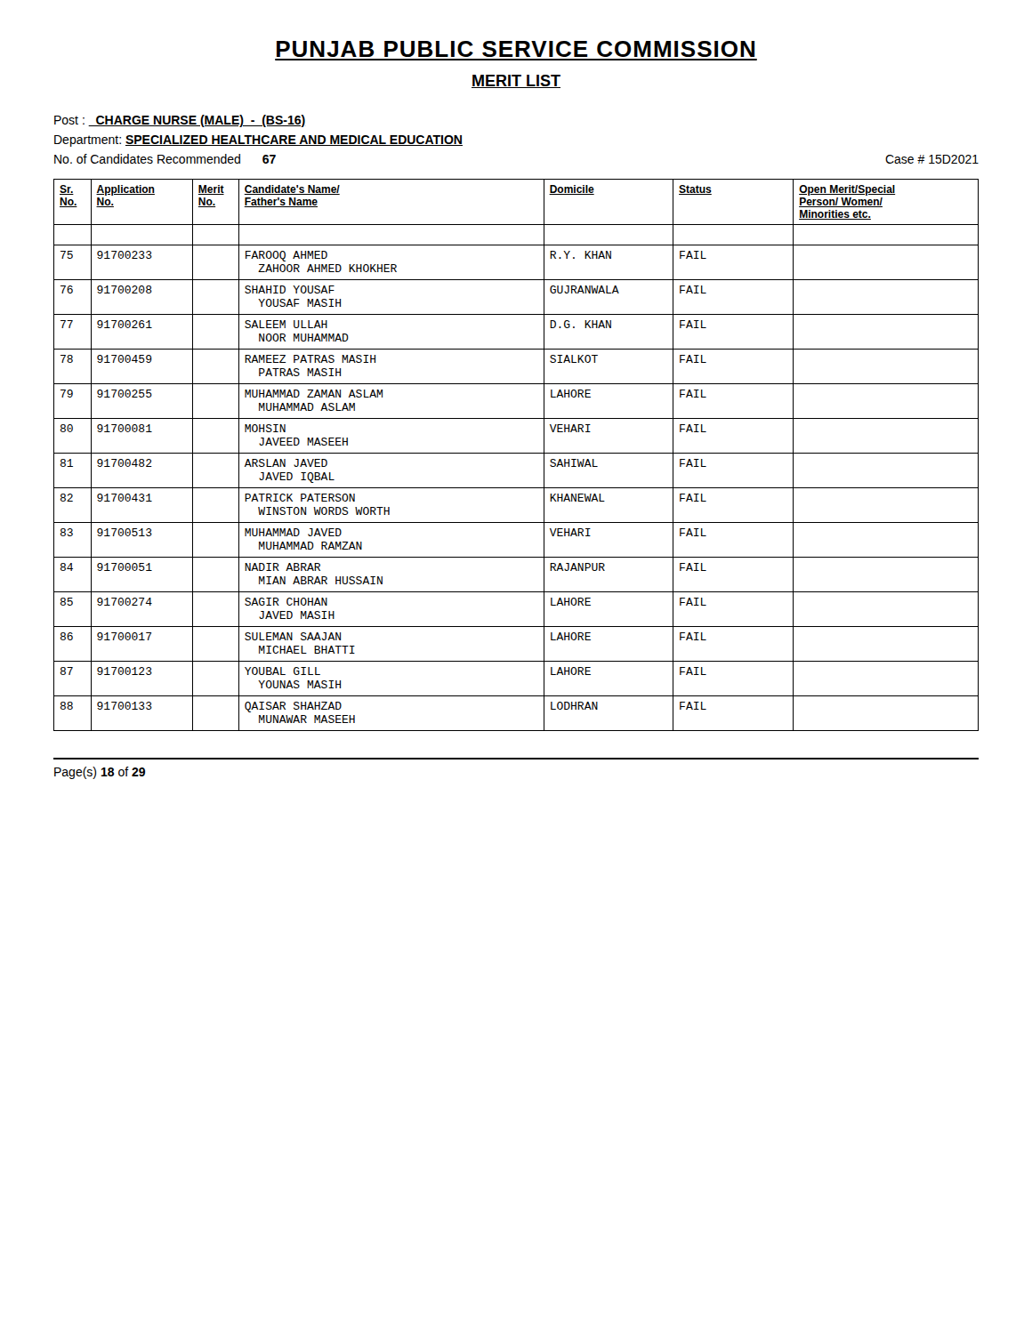PUNJAB PUBLIC SERVICE COMMISSION
MERIT LIST
Post : CHARGE NURSE (MALE) - (BS-16)
Department: SPECIALIZED HEALTHCARE AND MEDICAL EDUCATION
No. of Candidates Recommended 67
Case # 15D2021
| Sr. No. | Application No. | Merit No. | Candidate's Name/ Father's Name | Domicile | Status | Open Merit/Special Person/ Women/ Minorities etc. |
| --- | --- | --- | --- | --- | --- | --- |
| 75 | 91700233 | | FAROOQ AHMED ZAHOOR AHMED KHOKHER | R.Y. KHAN | FAIL | |
| 76 | 91700208 | | SHAHID YOUSAF YOUSAF MASIH | GUJRANWALA | FAIL | |
| 77 | 91700261 | | SALEEM ULLAH NOOR MUHAMMAD | D.G. KHAN | FAIL | |
| 78 | 91700459 | | RAMEEZ PATRAS MASIH PATRAS MASIH | SIALKOT | FAIL | |
| 79 | 91700255 | | MUHAMMAD ZAMAN ASLAM MUHAMMAD ASLAM | LAHORE | FAIL | |
| 80 | 91700081 | | MOHSIN JAVEED MASEEH | VEHARI | FAIL | |
| 81 | 91700482 | | ARSLAN JAVED JAVED IQBAL | SAHIWAL | FAIL | |
| 82 | 91700431 | | PATRICK PATERSON WINSTON WORDS WORTH | KHANEWAL | FAIL | |
| 83 | 91700513 | | MUHAMMAD JAVED MUHAMMAD RAMZAN | VEHARI | FAIL | |
| 84 | 91700051 | | NADIR ABRAR MIAN ABRAR HUSSAIN | RAJANPUR | FAIL | |
| 85 | 91700274 | | SAGIR CHOHAN JAVED MASIH | LAHORE | FAIL | |
| 86 | 91700017 | | SULEMAN SAAJAN MICHAEL BHATTI | LAHORE | FAIL | |
| 87 | 91700123 | | YOUBAL GILL YOUNAS MASIH | LAHORE | FAIL | |
| 88 | 91700133 | | QAISAR SHAHZAD MUNAWAR MASEEH | LODHRAN | FAIL | |
Page(s) 18 of 29